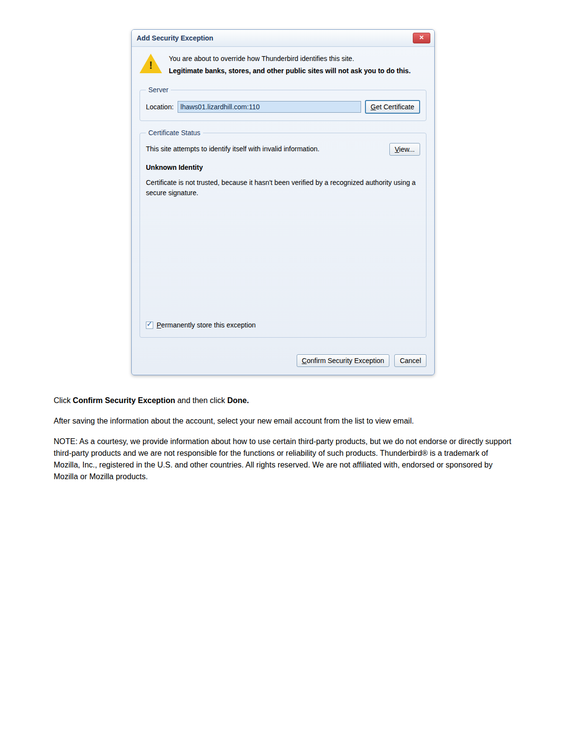Add Security Exception ✕
!
You are about to override how Thunderbird identifies this site.
Legitimate banks, stores, and other public sites will not ask you to do this.
Server
Location: Get Certificate
Certificate Status
This site attempts to identify itself with invalid information.
View...
Unknown Identity
Certificate is not trusted, because it hasn't been verified by a recognized authority using a secure signature.
Permanently store this exception
Confirm Security Exception Cancel
Click Confirm Security Exception and then click Done.
After saving the information about the account, select your new email account from the list to view email.
NOTE: As a courtesy, we provide information about how to use certain third-party products, but we do not endorse or directly support third-party products and we are not responsible for the functions or reliability of such products. Thunderbird® is a trademark of Mozilla, Inc., registered in the U.S. and other countries. All rights reserved. We are not affiliated with, endorsed or sponsored by Mozilla or Mozilla products.